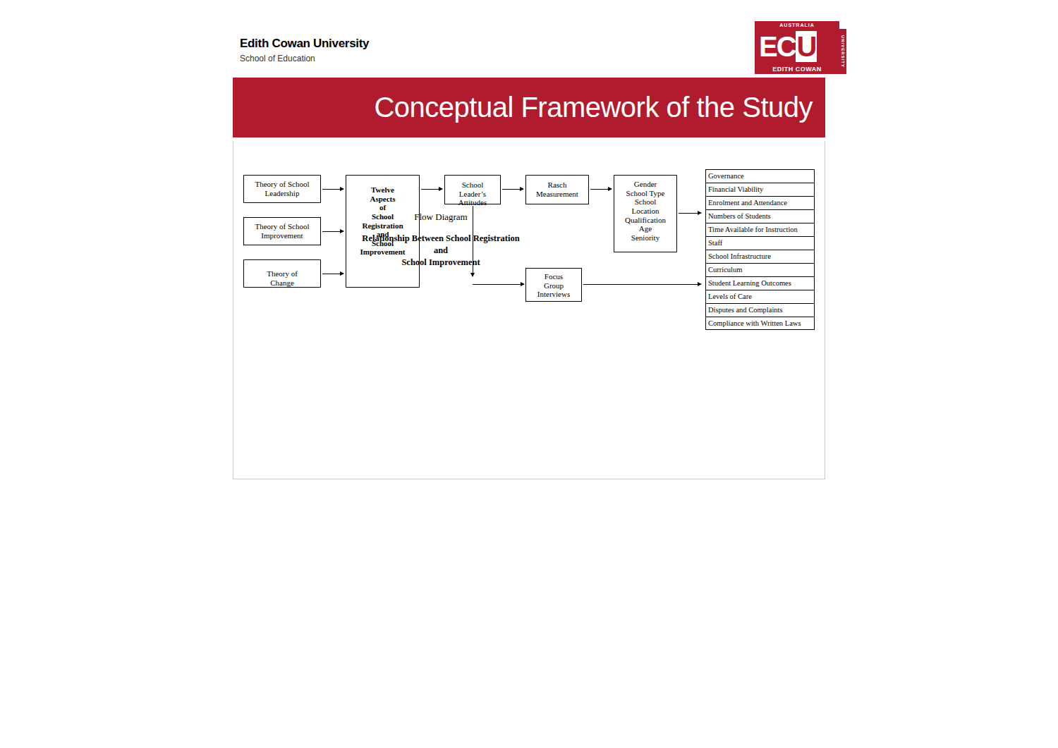Edith Cowan University
School of Education
AUSTRALIA
ECU
EDITH COWAN
UNIVERSITY
Conceptual Framework of the Study
Theory of School Leadership
Theory of School Improvement
Theory of Change
Twelve Aspects of School Registration and School Improvement
School Leader’s Attitudes
Rasch Measurement
Gender School Type School Location Qualification Age Seniority
Focus Group Interviews
Governance
Financial Viability
Enrolment and Attendance
Numbers of Students
Time Available for Instruction
Staff
School Infrastructure
Curriculum
Student Learning Outcomes
Levels of Care
Disputes and Complaints
Compliance with Written Laws
Flow Diagram
Relationship Between School Registration
and
School Improvement